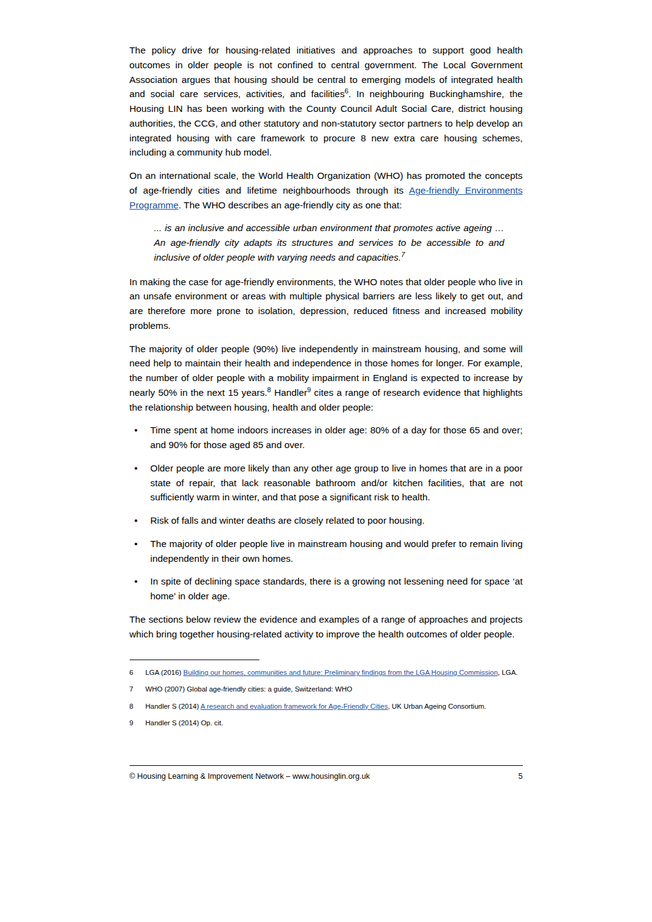The policy drive for housing-related initiatives and approaches to support good health outcomes in older people is not confined to central government. The Local Government Association argues that housing should be central to emerging models of integrated health and social care services, activities, and facilities6. In neighbouring Buckinghamshire, the Housing LIN has been working with the County Council Adult Social Care, district housing authorities, the CCG, and other statutory and non-statutory sector partners to help develop an integrated housing with care framework to procure 8 new extra care housing schemes, including a community hub model.
On an international scale, the World Health Organization (WHO) has promoted the concepts of age-friendly cities and lifetime neighbourhoods through its Age-friendly Environments Programme. The WHO describes an age-friendly city as one that:
... is an inclusive and accessible urban environment that promotes active ageing … An age-friendly city adapts its structures and services to be accessible to and inclusive of older people with varying needs and capacities.7
In making the case for age-friendly environments, the WHO notes that older people who live in an unsafe environment or areas with multiple physical barriers are less likely to get out, and are therefore more prone to isolation, depression, reduced fitness and increased mobility problems.
The majority of older people (90%) live independently in mainstream housing, and some will need help to maintain their health and independence in those homes for longer. For example, the number of older people with a mobility impairment in England is expected to increase by nearly 50% in the next 15 years.8 Handler9 cites a range of research evidence that highlights the relationship between housing, health and older people:
Time spent at home indoors increases in older age: 80% of a day for those 65 and over; and 90% for those aged 85 and over.
Older people are more likely than any other age group to live in homes that are in a poor state of repair, that lack reasonable bathroom and/or kitchen facilities, that are not sufficiently warm in winter, and that pose a significant risk to health.
Risk of falls and winter deaths are closely related to poor housing.
The majority of older people live in mainstream housing and would prefer to remain living independently in their own homes.
In spite of declining space standards, there is a growing not lessening need for space ‘at home’ in older age.
The sections below review the evidence and examples of a range of approaches and projects which bring together housing-related activity to improve the health outcomes of older people.
6 LGA (2016) Building our homes, communities and future: Preliminary findings from the LGA Housing Commission, LGA.
7 WHO (2007) Global age-friendly cities: a guide, Switzerland: WHO
8 Handler S (2014) A research and evaluation framework for Age-Friendly Cities, UK Urban Ageing Consortium.
9 Handler S (2014) Op. cit.
© Housing Learning & Improvement Network – www.housinglin.org.uk 5